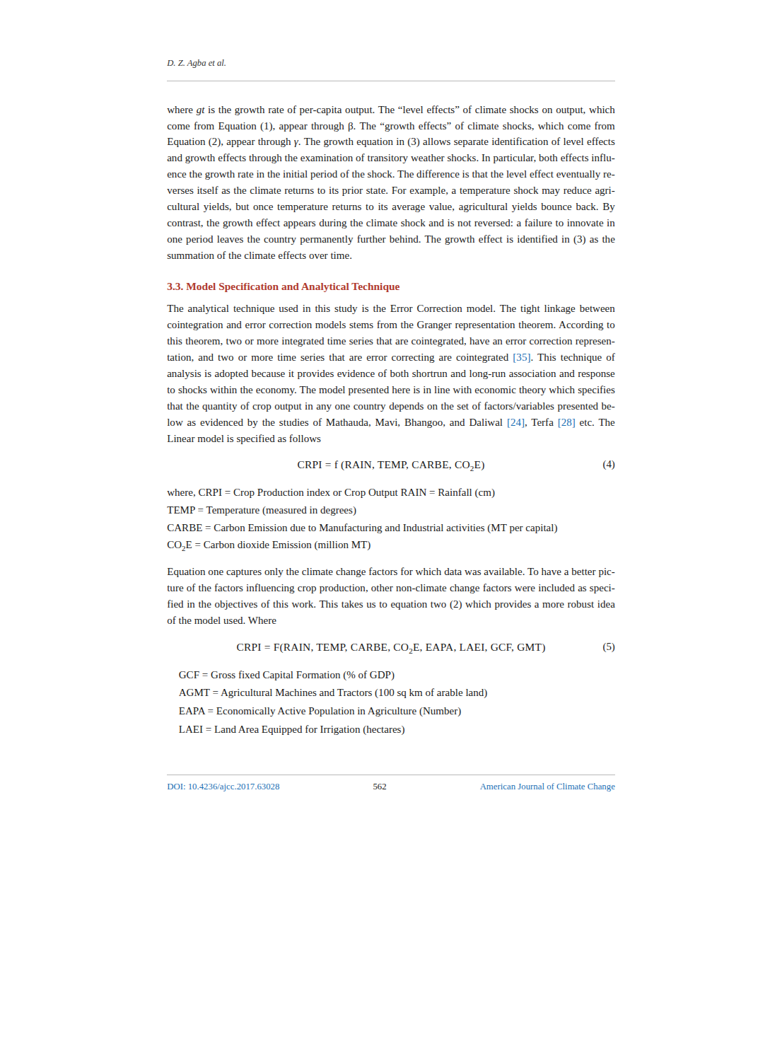D. Z. Agba et al.
where gt is the growth rate of per-capita output. The “level effects” of climate shocks on output, which come from Equation (1), appear through β. The “growth effects” of climate shocks, which come from Equation (2), appear through γ. The growth equation in (3) allows separate identification of level effects and growth effects through the examination of transitory weather shocks. In particular, both effects influence the growth rate in the initial period of the shock. The difference is that the level effect eventually reverses itself as the climate returns to its prior state. For example, a temperature shock may reduce agricultural yields, but once temperature returns to its average value, agricultural yields bounce back. By contrast, the growth effect appears during the climate shock and is not reversed: a failure to innovate in one period leaves the country permanently further behind. The growth effect is identified in (3) as the summation of the climate effects over time.
3.3. Model Specification and Analytical Technique
The analytical technique used in this study is the Error Correction model. The tight linkage between cointegration and error correction models stems from the Granger representation theorem. According to this theorem, two or more integrated time series that are cointegrated, have an error correction representation, and two or more time series that are error correcting are cointegrated [35]. This technique of analysis is adopted because it provides evidence of both shortrun and long-run association and response to shocks within the economy. The model presented here is in line with economic theory which specifies that the quantity of crop output in any one country depends on the set of factors/variables presented below as evidenced by the studies of Mathauda, Mavi, Bhangoo, and Daliwal [24], Terfa [28] etc. The Linear model is specified as follows
CRPI = f (RAIN, TEMP, CARBE, CO2E) (4)
where, CRPI = Crop Production index or Crop Output RAIN = Rainfall (cm) TEMP = Temperature (measured in degrees) CARBE = Carbon Emission due to Manufacturing and Industrial activities (MT per capital) CO2E = Carbon dioxide Emission (million MT)
Equation one captures only the climate change factors for which data was available. To have a better picture of the factors influencing crop production, other non-climate change factors were included as specified in the objectives of this work. This takes us to equation two (2) which provides a more robust idea of the model used. Where
CRPI = F(RAIN, TEMP, CARBE, CO2E, EAPA, LAEI, GCF, GMT) (5)
GCF = Gross fixed Capital Formation (% of GDP) AGMT = Agricultural Machines and Tractors (100 sq km of arable land) EAPA = Economically Active Population in Agriculture (Number) LAEI = Land Area Equipped for Irrigation (hectares)
DOI: 10.4236/ajcc.2017.63028
562
American Journal of Climate Change